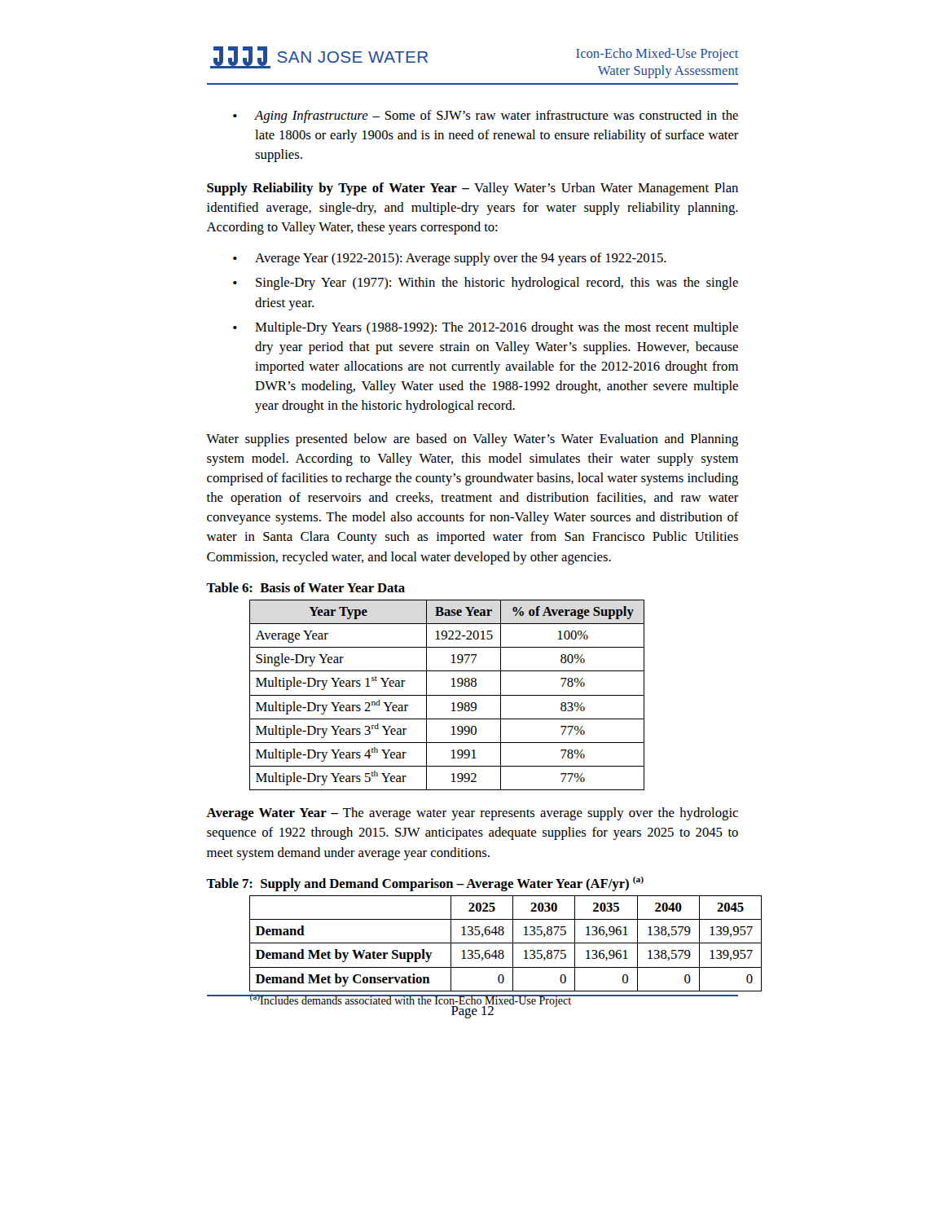SAN JOSE WATER
Icon-Echo Mixed-Use Project
Water Supply Assessment
Aging Infrastructure – Some of SJW’s raw water infrastructure was constructed in the late 1800s or early 1900s and is in need of renewal to ensure reliability of surface water supplies.
Supply Reliability by Type of Water Year – Valley Water’s Urban Water Management Plan identified average, single-dry, and multiple-dry years for water supply reliability planning. According to Valley Water, these years correspond to:
Average Year (1922-2015): Average supply over the 94 years of 1922-2015.
Single-Dry Year (1977): Within the historic hydrological record, this was the single driest year.
Multiple-Dry Years (1988-1992): The 2012-2016 drought was the most recent multiple dry year period that put severe strain on Valley Water’s supplies. However, because imported water allocations are not currently available for the 2012-2016 drought from DWR’s modeling, Valley Water used the 1988-1992 drought, another severe multiple year drought in the historic hydrological record.
Water supplies presented below are based on Valley Water’s Water Evaluation and Planning system model. According to Valley Water, this model simulates their water supply system comprised of facilities to recharge the county’s groundwater basins, local water systems including the operation of reservoirs and creeks, treatment and distribution facilities, and raw water conveyance systems. The model also accounts for non-Valley Water sources and distribution of water in Santa Clara County such as imported water from San Francisco Public Utilities Commission, recycled water, and local water developed by other agencies.
Table 6: Basis of Water Year Data
| Year Type | Base Year | % of Average Supply |
| --- | --- | --- |
| Average Year | 1922-2015 | 100% |
| Single-Dry Year | 1977 | 80% |
| Multiple-Dry Years 1 st Year | 1988 | 78% |
| Multiple-Dry Years 2 nd Year | 1989 | 83% |
| Multiple-Dry Years 3 rd Year | 1990 | 77% |
| Multiple-Dry Years 4 th Year | 1991 | 78% |
| Multiple-Dry Years 5 th Year | 1992 | 77% |
Average Water Year – The average water year represents average supply over the hydrologic sequence of 1922 through 2015. SJW anticipates adequate supplies for years 2025 to 2045 to meet system demand under average year conditions.
Table 7: Supply and Demand Comparison – Average Water Year (AF/yr) (a)
| | 2025 | 2030 | 2035 | 2040 | 2045 |
| --- | --- | --- | --- | --- | --- |
| Demand | 135,648 | 135,875 | 136,961 | 138,579 | 139,957 |
| Demand Met by Water Supply | 135,648 | 135,875 | 136,961 | 138,579 | 139,957 |
| Demand Met by Conservation | 0 | 0 | 0 | 0 | 0 |
(a)Includes demands associated with the Icon-Echo Mixed-Use Project
Page 12